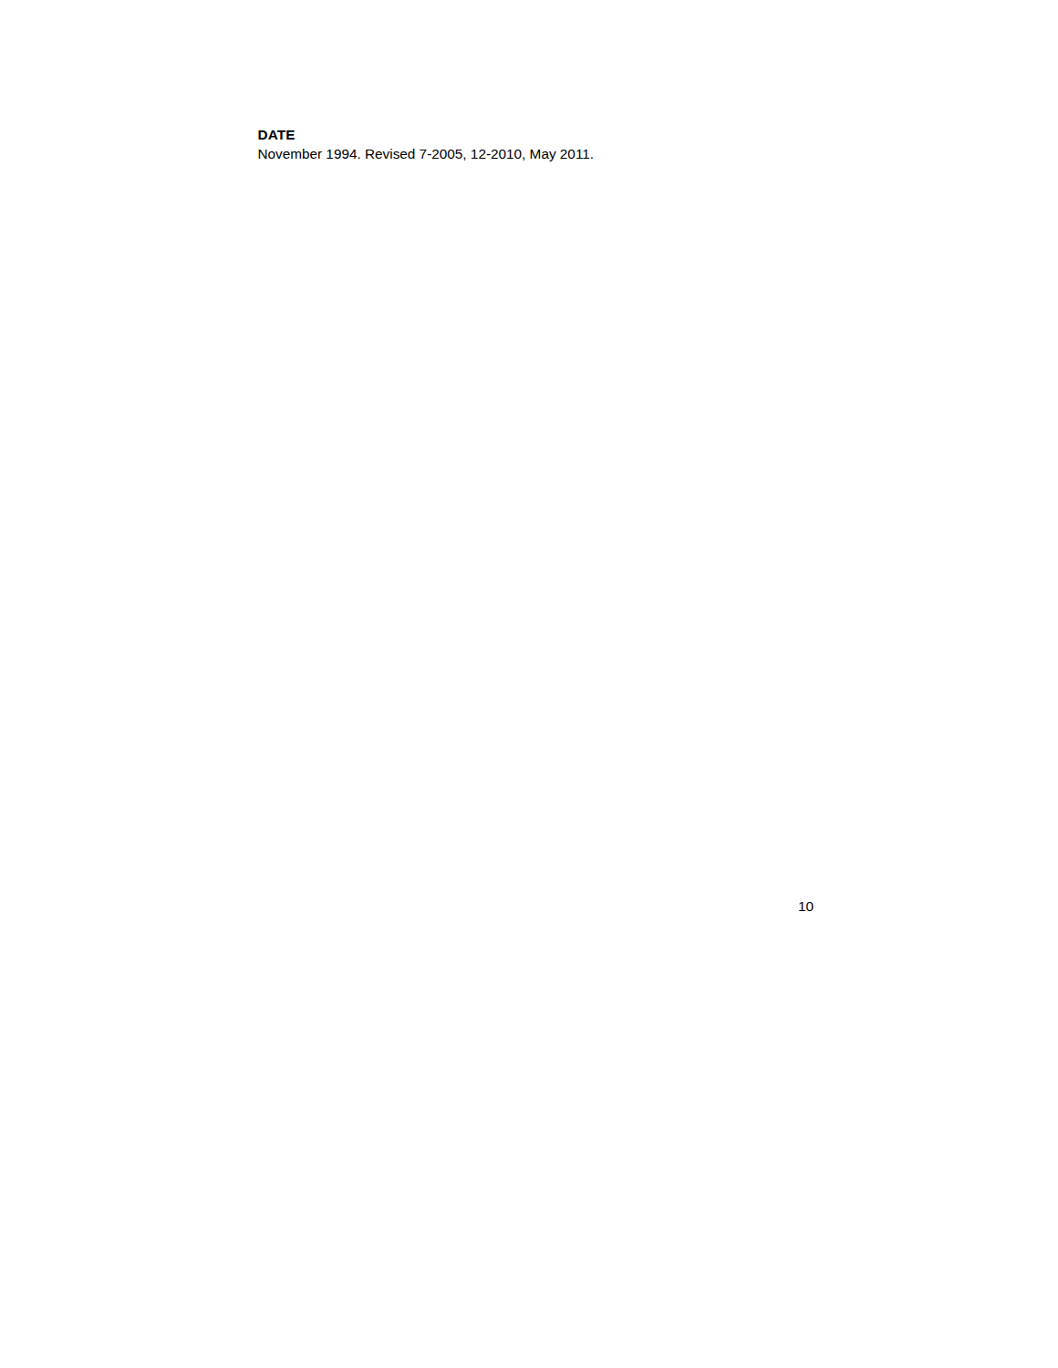DATE
November 1994. Revised 7-2005, 12-2010, May 2011.
10